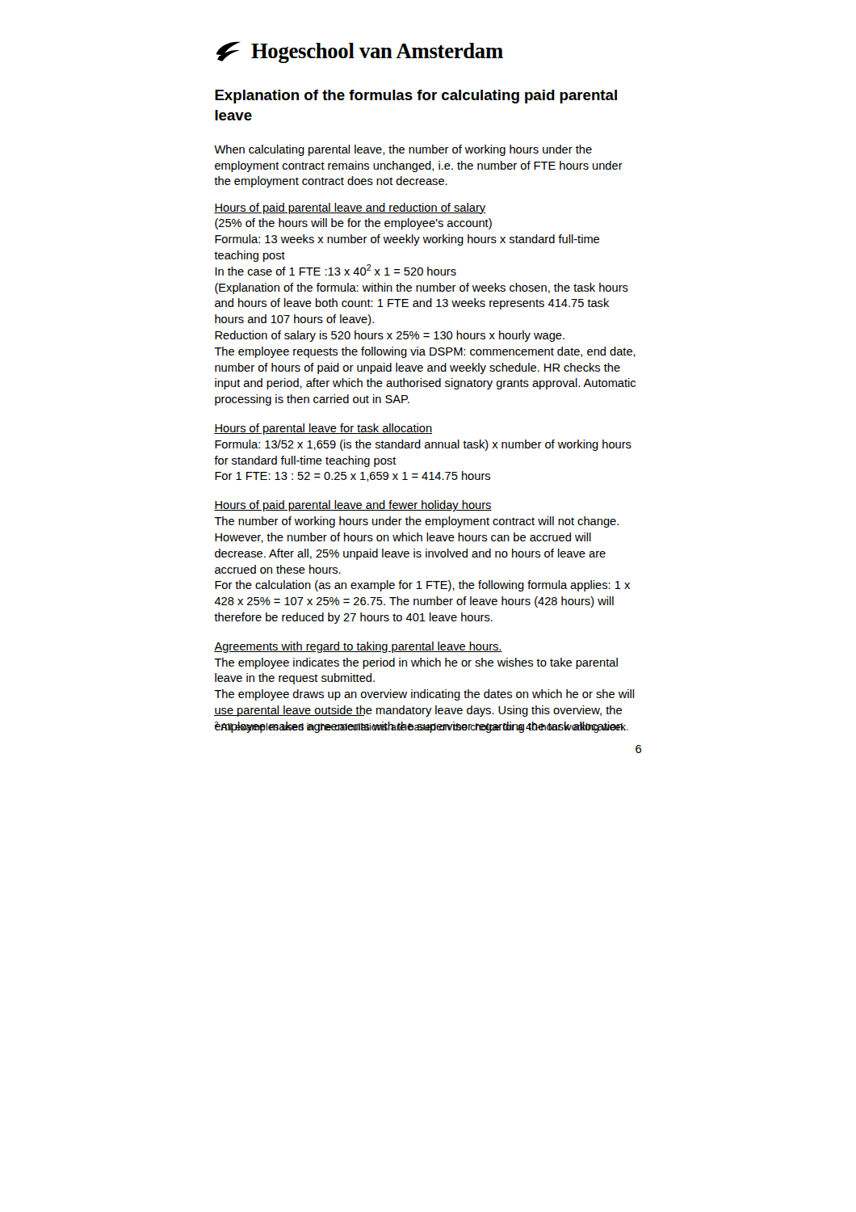Hogeschool van Amsterdam
Explanation of the formulas for calculating paid parental leave
When calculating parental leave, the number of working hours under the employment contract remains unchanged, i.e. the number of FTE hours under the employment contract does not decrease.
Hours of paid parental leave and reduction of salary
(25% of the hours will be for the employee's account)
Formula: 13 weeks x number of weekly working hours x standard full-time teaching post
In the case of 1 FTE :13 x 402 x 1 = 520 hours
(Explanation of the formula: within the number of weeks chosen, the task hours and hours of leave both count: 1 FTE and 13 weeks represents 414.75 task hours and 107 hours of leave).
Reduction of salary is 520 hours x 25% = 130 hours x hourly wage.
The employee requests the following via DSPM: commencement date, end date, number of hours of paid or unpaid leave and weekly schedule. HR checks the input and period, after which the authorised signatory grants approval. Automatic processing is then carried out in SAP.
Hours of parental leave for task allocation
Formula: 13/52 x 1,659 (is the standard annual task) x number of working hours for standard full-time teaching post
For 1 FTE: 13 : 52 = 0.25 x 1,659 x 1 = 414.75 hours
Hours of paid parental leave and fewer holiday hours
The number of working hours under the employment contract will not change. However, the number of hours on which leave hours can be accrued will decrease. After all, 25% unpaid leave is involved and no hours of leave are accrued on these hours.
For the calculation (as an example for 1 FTE), the following formula applies: 1 x 428 x 25% = 107 x 25% = 26.75. The number of leave hours (428 hours) will therefore be reduced by 27 hours to 401 leave hours.
Agreements with regard to taking parental leave hours.
The employee indicates the period in which he or she wishes to take parental leave in the request submitted.
The employee draws up an overview indicating the dates on which he or she will use parental leave outside the mandatory leave days. Using this overview, the employee makes agreements with the supervisor regarding the task allocation.
2 All examples used in the calculations are based on the choice for a 40-hour working week.
6